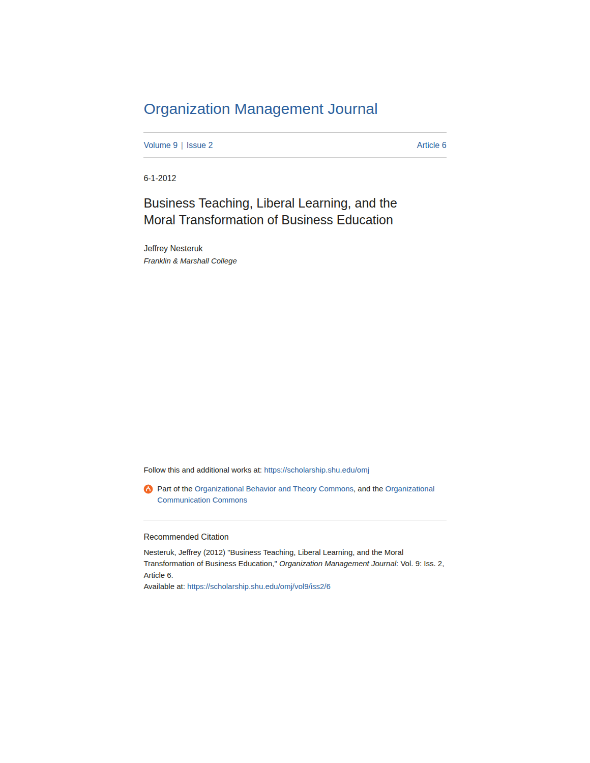Organization Management Journal
Volume 9|Issue 2
Article 6
6-1-2012
Business Teaching, Liberal Learning, and the Moral Transformation of Business Education
Jeffrey Nesteruk
Franklin & Marshall College
Follow this and additional works at: https://scholarship.shu.edu/omj
Part of the Organizational Behavior and Theory Commons, and the Organizational Communication Commons
Recommended Citation
Nesteruk, Jeffrey (2012) "Business Teaching, Liberal Learning, and the Moral Transformation of Business Education," Organization Management Journal: Vol. 9: Iss. 2, Article 6.
Available at: https://scholarship.shu.edu/omj/vol9/iss2/6